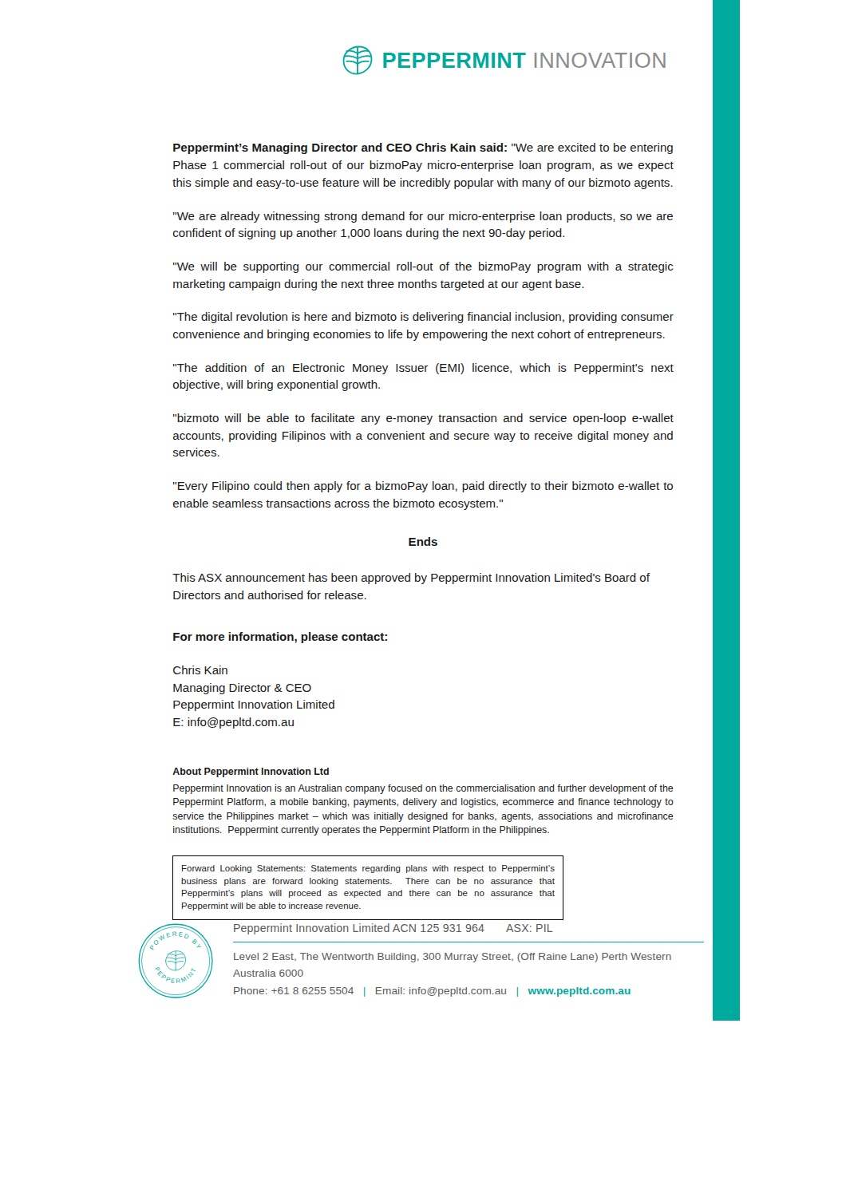PEPPERMINT INNOVATION
Peppermint’s Managing Director and CEO Chris Kain said: "We are excited to be entering Phase 1 commercial roll-out of our bizmoPay micro-enterprise loan program, as we expect this simple and easy-to-use feature will be incredibly popular with many of our bizmoto agents.
"We are already witnessing strong demand for our micro-enterprise loan products, so we are confident of signing up another 1,000 loans during the next 90-day period.
"We will be supporting our commercial roll-out of the bizmoPay program with a strategic marketing campaign during the next three months targeted at our agent base.
"The digital revolution is here and bizmoto is delivering financial inclusion, providing consumer convenience and bringing economies to life by empowering the next cohort of entrepreneurs.
"The addition of an Electronic Money Issuer (EMI) licence, which is Peppermint's next objective, will bring exponential growth.
"bizmoto will be able to facilitate any e-money transaction and service open-loop e-wallet accounts, providing Filipinos with a convenient and secure way to receive digital money and services.
"Every Filipino could then apply for a bizmoPay loan, paid directly to their bizmoto e-wallet to enable seamless transactions across the bizmoto ecosystem."
Ends
This ASX announcement has been approved by Peppermint Innovation Limited's Board of Directors and authorised for release.
For more information, please contact:
Chris Kain
Managing Director & CEO
Peppermint Innovation Limited
E: info@pepltd.com.au
About Peppermint Innovation Ltd
Peppermint Innovation is an Australian company focused on the commercialisation and further development of the Peppermint Platform, a mobile banking, payments, delivery and logistics, ecommerce and finance technology to service the Philippines market – which was initially designed for banks, agents, associations and microfinance institutions. Peppermint currently operates the Peppermint Platform in the Philippines.
Forward Looking Statements: Statements regarding plans with respect to Peppermint’s business plans are forward looking statements. There can be no assurance that Peppermint’s plans will proceed as expected and there can be no assurance that Peppermint will be able to increase revenue.
POWERED BY PEPPERMINT
Peppermint Innovation Limited ACN 125 931 964 ASX: PIL
Level 2 East, The Wentworth Building, 300 Murray Street, (Off Raine Lane) Perth Western Australia 6000
Phone: +61 8 6255 5504 | Email: info@pepltd.com.au | www.pepltd.com.au